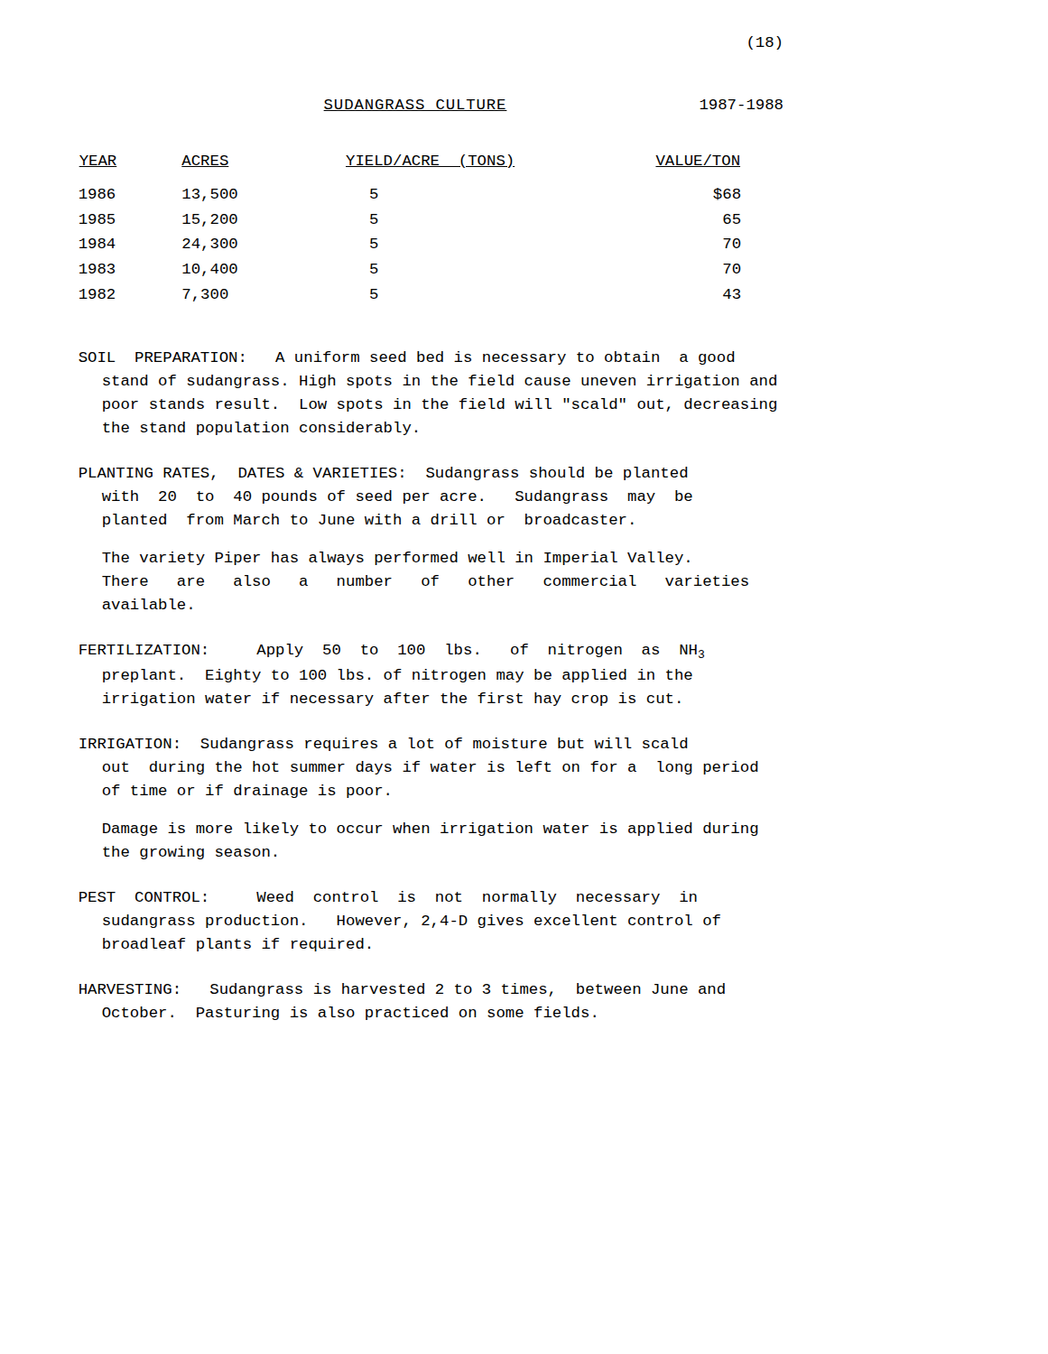(18)
SUDANGRASS CULTURE 1987-1988
| YEAR | ACRES | YIELD/ACRE (TONS) | VALUE/TON |
| --- | --- | --- | --- |
| 1986 | 13,500 | 5 | $68 |
| 1985 | 15,200 | 5 | 65 |
| 1984 | 24,300 | 5 | 70 |
| 1983 | 10,400 | 5 | 70 |
| 1982 | 7,300 | 5 | 43 |
SOIL PREPARATION: A uniform seed bed is necessary to obtain a good stand of sudangrass. High spots in the field cause uneven irrigation and poor stands result. Low spots in the field will "scald" out, decreasing the stand population considerably.
PLANTING RATES, DATES & VARIETIES: Sudangrass should be planted with 20 to 40 pounds of seed per acre. Sudangrass may be planted from March to June with a drill or broadcaster.
The variety Piper has always performed well in Imperial Valley. There are also a number of other commercial varieties available.
FERTILIZATION: Apply 50 to 100 lbs. of nitrogen as NH3 preplant. Eighty to 100 lbs. of nitrogen may be applied in the irrigation water if necessary after the first hay crop is cut.
IRRIGATION: Sudangrass requires a lot of moisture but will scald out during the hot summer days if water is left on for a long period of time or if drainage is poor.
Damage is more likely to occur when irrigation water is applied during the growing season.
PEST CONTROL: Weed control is not normally necessary in sudangrass production. However, 2,4-D gives excellent control of broadleaf plants if required.
HARVESTING: Sudangrass is harvested 2 to 3 times, between June and October. Pasturing is also practiced on some fields.